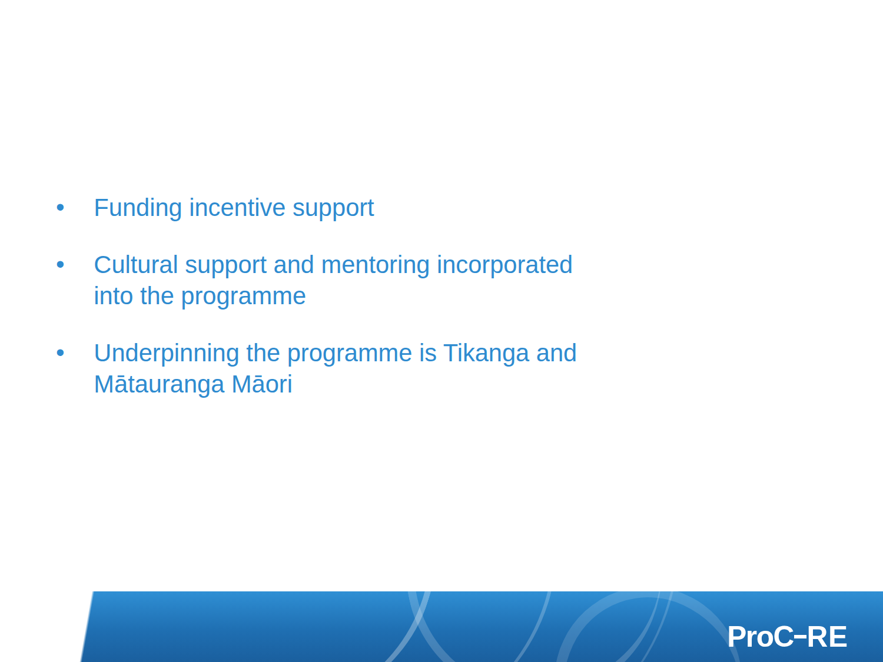Funding incentive support
Cultural support and mentoring incorporated into the programme
Underpinning the programme is Tikanga and Mātauranga Māori
ProC RE